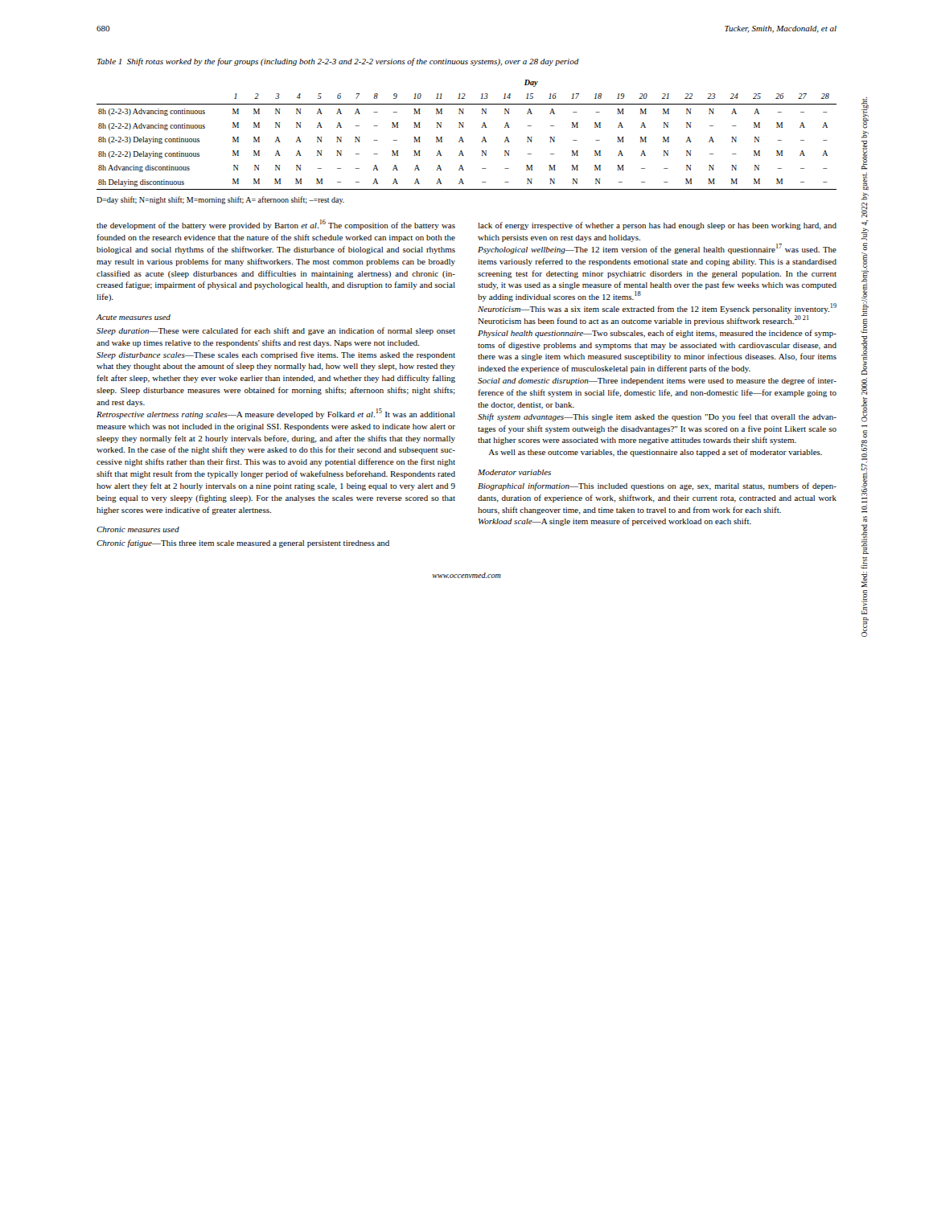Occup Environ Med: first published as 10.1136/oem.57.10.678 on 1 October 2000. Downloaded from http://oem.bmj.com/ on July 4, 2022 by guest. Protected by copyright.
680 Tucker, Smith, Macdonald, et al
Table 1 Shift rotas worked by the four groups (including both 2-2-3 and 2-2-2 versions of the continuous systems), over a 28 day period
| | Day |
| --- | --- |
| | 1 | 2 | 3 | 4 | 5 | 6 | 7 | 8 | 9 | 10 | 11 | 12 | 13 | 14 | 15 | 16 | 17 | 18 | 19 | 20 | 21 | 22 | 23 | 24 | 25 | 26 | 27 | 28 |
| 8h (2-2-3) Advancing continuous | M | M | N | N | A | A | A | – | – | M | M | N | N | N | A | A | – | – | M | M | M | N | N | A | A | – | – | – |
| 8h (2-2-2) Advancing continuous | M | M | N | N | A | A | – | – | M | M | N | N | A | A | – | – | M | M | A | A | N | N | – | – | M | M | A | A |
| 8h (2-2-3) Delaying continuous | M | M | A | A | N | N | N | – | – | M | M | A | A | A | N | N | – | – | M | M | M | A | A | N | N | – | – | – |
| 8h (2-2-2) Delaying continuous | M | M | A | A | N | N | – | – | M | M | A | A | N | N | – | – | M | M | A | A | N | N | – | – | M | M | A | A |
| 8h Advancing discontinuous | N | N | N | N | – | – | – | A | A | A | A | A | – | – | M | M | M | M | M | – | – | N | N | N | N | – | – | – |
| 8h Delaying discontinuous | M | M | M | M | M | – | – | A | A | A | A | A | – | – | N | N | N | N | – | – | – | M | M | M | M | M | – | – |
D=day shift; N=night shift; M=morning shift; A= afternoon shift; –=rest day.
the development of the battery were provided by Barton et al.16 The composition of the battery was founded on the research evidence that the nature of the shift schedule worked can impact on both the biological and social rhythms of the shiftworker. The disturbance of biological and social rhythms may result in various problems for many shiftworkers. The most common problems can be broadly classified as acute (sleep disturbances and difficulties in maintaining alertness) and chronic (increased fatigue; impairment of physical and psychological health, and disruption to family and social life).
Acute measures used
Sleep duration—These were calculated for each shift and gave an indication of normal sleep onset and wake up times relative to the respondents' shifts and rest days. Naps were not included.
Sleep disturbance scales—These scales each comprised five items. The items asked the respondent what they thought about the amount of sleep they normally had, how well they slept, how rested they felt after sleep, whether they ever woke earlier than intended, and whether they had difficulty falling sleep. Sleep disturbance measures were obtained for morning shifts; afternoon shifts; night shifts; and rest days.
Retrospective alertness rating scales—A measure developed by Folkard et al.15 It was an additional measure which was not included in the original SSI. Respondents were asked to indicate how alert or sleepy they normally felt at 2 hourly intervals before, during, and after the shifts that they normally worked. In the case of the night shift they were asked to do this for their second and subsequent successive night shifts rather than their first. This was to avoid any potential difference on the first night shift that might result from the typically longer period of wakefulness beforehand. Respondents rated how alert they felt at 2 hourly intervals on a nine point rating scale, 1 being equal to very alert and 9 being equal to very sleepy (fighting sleep). For the analyses the scales were reverse scored so that higher scores were indicative of greater alertness.
Chronic measures used
Chronic fatigue—This three item scale measured a general persistent tiredness and
lack of energy irrespective of whether a person has had enough sleep or has been working hard, and which persists even on rest days and holidays.
Psychological wellbeing—The 12 item version of the general health questionnaire17 was used. The items variously referred to the respondents emotional state and coping ability. This is a standardised screening test for detecting minor psychiatric disorders in the general population. In the current study, it was used as a single measure of mental health over the past few weeks which was computed by adding individual scores on the 12 items.18
Neuroticism—This was a six item scale extracted from the 12 item Eysenck personality inventory.19 Neuroticism has been found to act as an outcome variable in previous shiftwork research.20 21
Physical health questionnaire—Two subscales, each of eight items, measured the incidence of symptoms of digestive problems and symptoms that may be associated with cardiovascular disease, and there was a single item which measured susceptibility to minor infectious diseases. Also, four items indexed the experience of musculoskeletal pain in different parts of the body.
Social and domestic disruption—Three independent items were used to measure the degree of interference of the shift system in social life, domestic life, and non-domestic life—for example going to the doctor, dentist, or bank.
Shift system advantages—This single item asked the question "Do you feel that overall the advantages of your shift system outweigh the disadvantages?" It was scored on a five point Likert scale so that higher scores were associated with more negative attitudes towards their shift system.
As well as these outcome variables, the questionnaire also tapped a set of moderator variables.
Moderator variables
Biographical information—This included questions on age, sex, marital status, numbers of dependants, duration of experience of work, shiftwork, and their current rota, contracted and actual work hours, shift changeover time, and time taken to travel to and from work for each shift.
Workload scale—A single item measure of perceived workload on each shift.
www.occenvmed.com